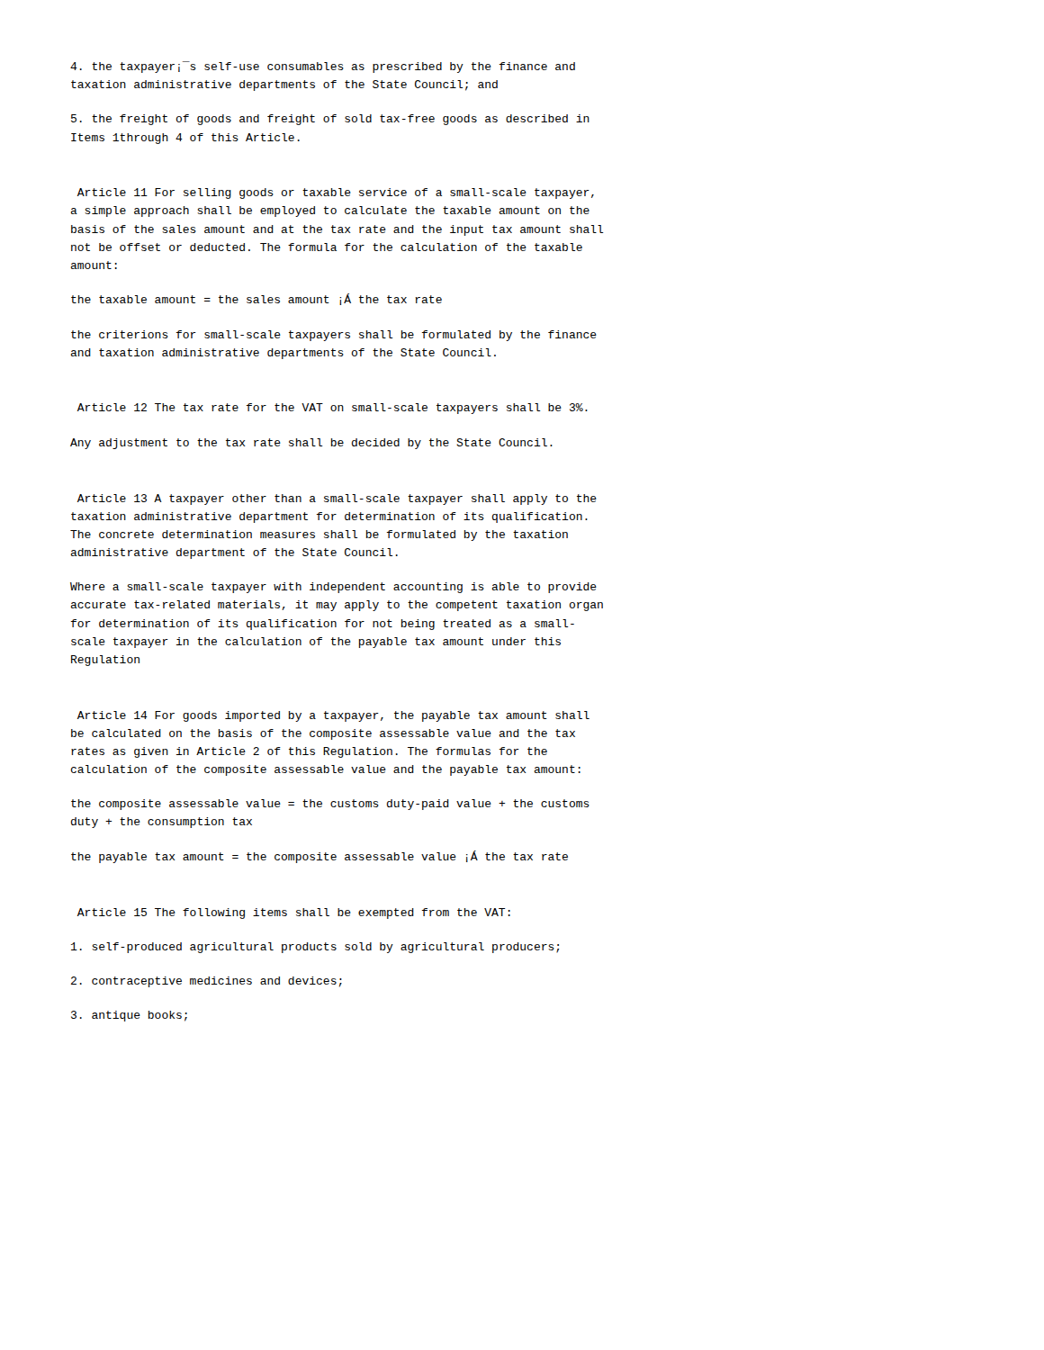4. the taxpayer¡¯s self-use consumables as prescribed by the finance and taxation administrative departments of the State Council; and
5. the freight of goods and freight of sold tax-free goods as described in Items 1through 4 of this Article.
Article 11 For selling goods or taxable service of a small-scale taxpayer, a simple approach shall be employed to calculate the taxable amount on the basis of the sales amount and at the tax rate and the input tax amount shall not be offset or deducted. The formula for the calculation of the taxable amount:
the taxable amount = the sales amount ¡Á the tax rate
the criterions for small-scale taxpayers shall be formulated by the finance and taxation administrative departments of the State Council.
Article 12 The tax rate for the VAT on small-scale taxpayers shall be 3%.
Any adjustment to the tax rate shall be decided by the State Council.
Article 13 A taxpayer other than a small-scale taxpayer shall apply to the taxation administrative department for determination of its qualification. The concrete determination measures shall be formulated by the taxation administrative department of the State Council.
Where a small-scale taxpayer with independent accounting is able to provide accurate tax-related materials, it may apply to the competent taxation organ for determination of its qualification for not being treated as a small-scale taxpayer in the calculation of the payable tax amount under this Regulation
Article 14 For goods imported by a taxpayer, the payable tax amount shall be calculated on the basis of the composite assessable value and the tax rates as given in Article 2 of this Regulation. The formulas for the calculation of the composite assessable value and the payable tax amount:
the composite assessable value = the customs duty-paid value + the customs duty + the consumption tax
the payable tax amount = the composite assessable value ¡Á the tax rate
Article 15 The following items shall be exempted from the VAT:
1. self-produced agricultural products sold by agricultural producers;
2. contraceptive medicines and devices;
3. antique books;